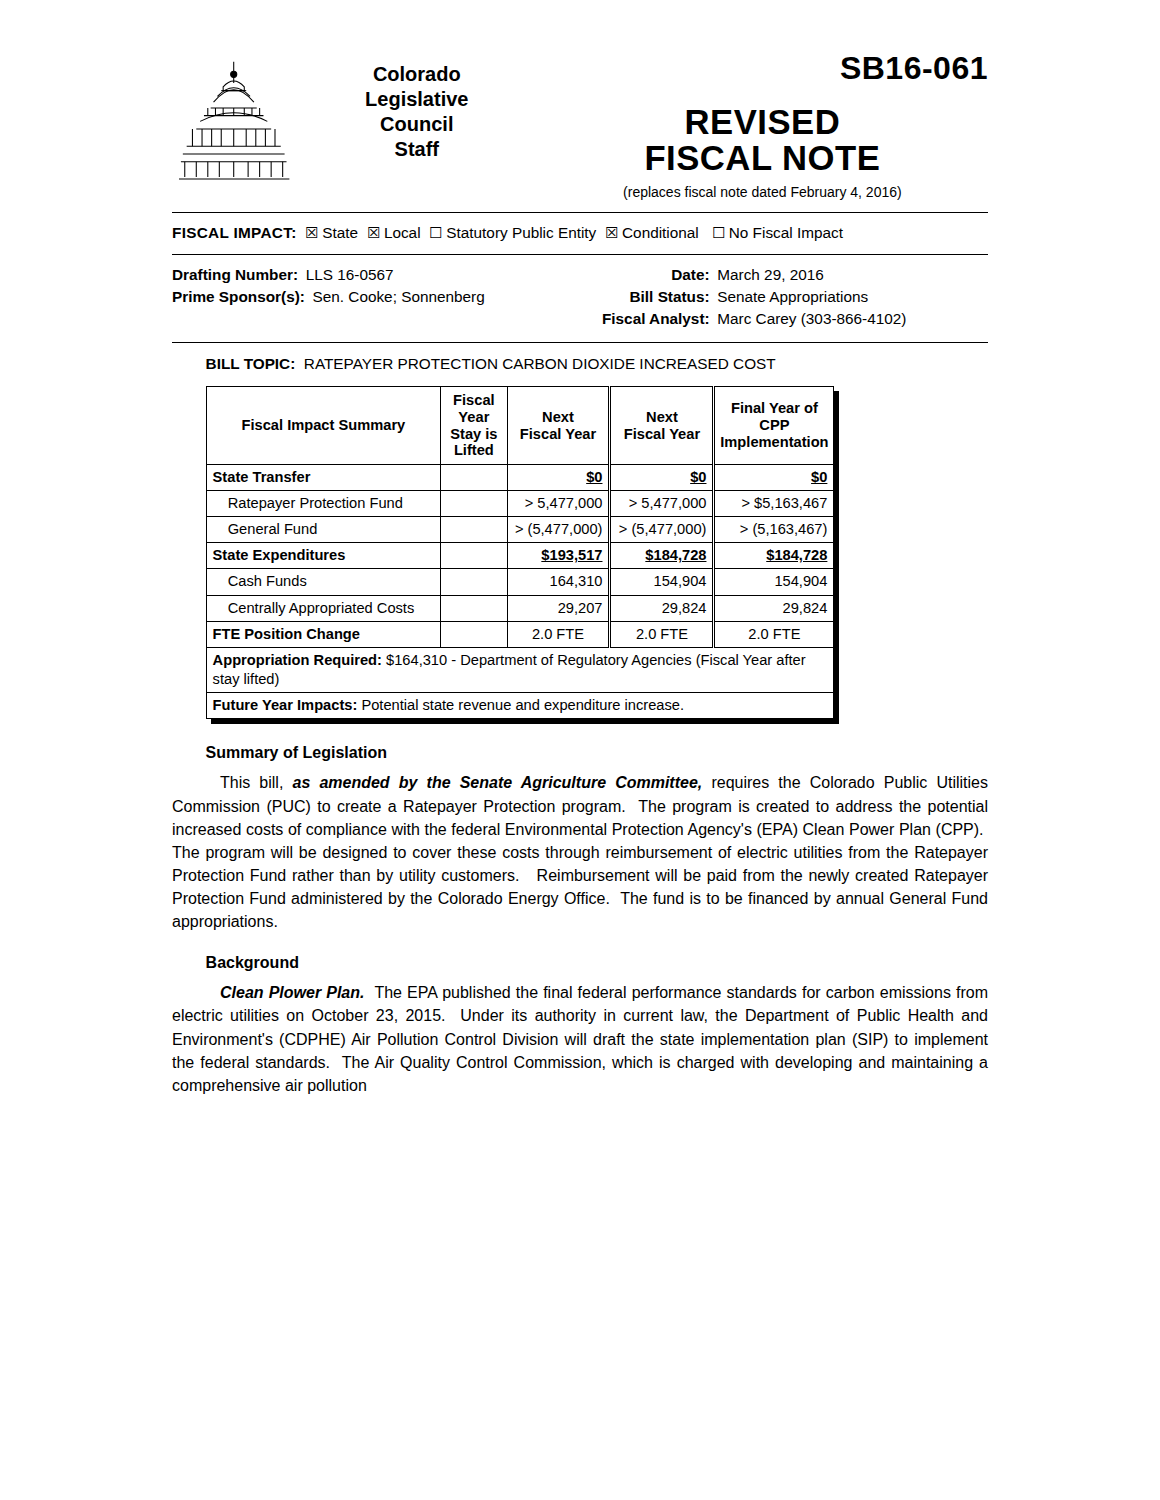Colorado
Legislative
Council
Staff
SB16-061
REVISED
FISCAL NOTE
(replaces fiscal note dated February 4, 2016)
FISCAL IMPACT: ☒ State ☒ Local ☐ Statutory Public Entity ☒ Conditional ☐ No Fiscal Impact
Drafting Number: LLS 16-0567
Prime Sponsor(s): Sen. Cooke; Sonnenberg
Date: March 29, 2016
Bill Status: Senate Appropriations
Fiscal Analyst: Marc Carey (303-866-4102)
BILL TOPIC: RATEPAYER PROTECTION CARBON DIOXIDE INCREASED COST
| Fiscal Impact Summary | Fiscal Year Stay is Lifted | Next Fiscal Year | Next Fiscal Year | Final Year of CPP Implementation |
| --- | --- | --- | --- | --- |
| State Transfer | | $0 | $0 | $0 |
| Ratepayer Protection Fund | | > 5,477,000 | > 5,477,000 | > $5,163,467 |
| General Fund | | > (5,477,000) | > (5,477,000) | > (5,163,467) |
| State Expenditures | | $193,517 | $184,728 | $184,728 |
| Cash Funds | | 164,310 | 154,904 | 154,904 |
| Centrally Appropriated Costs | | 29,207 | 29,824 | 29,824 |
| FTE Position Change | | 2.0 FTE | 2.0 FTE | 2.0 FTE |
| Appropriation Required: $164,310 - Department of Regulatory Agencies (Fiscal Year after stay lifted) |
| Future Year Impacts: Potential state revenue and expenditure increase. |
Summary of Legislation
This bill, as amended by the Senate Agriculture Committee, requires the Colorado Public Utilities Commission (PUC) to create a Ratepayer Protection program. The program is created to address the potential increased costs of compliance with the federal Environmental Protection Agency's (EPA) Clean Power Plan (CPP). The program will be designed to cover these costs through reimbursement of electric utilities from the Ratepayer Protection Fund rather than by utility customers. Reimbursement will be paid from the newly created Ratepayer Protection Fund administered by the Colorado Energy Office. The fund is to be financed by annual General Fund appropriations.
Background
Clean Plower Plan. The EPA published the final federal performance standards for carbon emissions from electric utilities on October 23, 2015. Under its authority in current law, the Department of Public Health and Environment's (CDPHE) Air Pollution Control Division will draft the state implementation plan (SIP) to implement the federal standards. The Air Quality Control Commission, which is charged with developing and maintaining a comprehensive air pollution